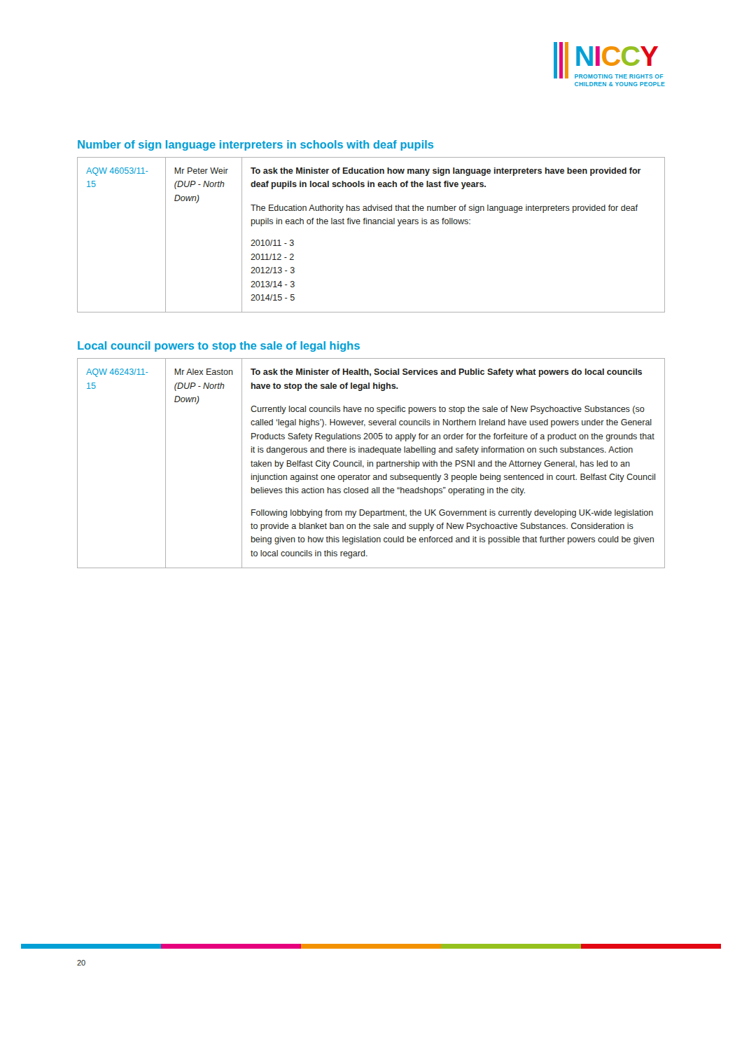NICCY
Promoting the rights of
children & young people
Number of sign language interpreters in schools with deaf pupils
| AQW 46053/11-15 | Mr Peter Weir (DUP - North Down) | To ask the Minister of Education how many sign language interpreters have been provided for deaf pupils in local schools in each of the last five years. The Education Authority has advised that the number of sign language interpreters provided for deaf pupils in each of the last five financial years is as follows: 2010/11 - 3 2011/12 - 2 2012/13 - 3 2013/14 - 3 2014/15 - 5 |
Local council powers to stop the sale of legal highs
| AQW 46243/11-15 | Mr Alex Easton (DUP - North Down) | To ask the Minister of Health, Social Services and Public Safety what powers do local councils have to stop the sale of legal highs. Currently local councils have no specific powers to stop the sale of New Psychoactive Substances (so called ‘legal highs’). However, several councils in Northern Ireland have used powers under the General Products Safety Regulations 2005 to apply for an order for the forfeiture of a product on the grounds that it is dangerous and there is inadequate labelling and safety information on such substances. Action taken by Belfast City Council, in partnership with the PSNI and the Attorney General, has led to an injunction against one operator and subsequently 3 people being sentenced in court. Belfast City Council believes this action has closed all the “headshops” operating in the city. Following lobbying from my Department, the UK Government is currently developing UK-wide legislation to provide a blanket ban on the sale and supply of New Psychoactive Substances. Consideration is being given to how this legislation could be enforced and it is possible that further powers could be given to local councils in this regard. |
20